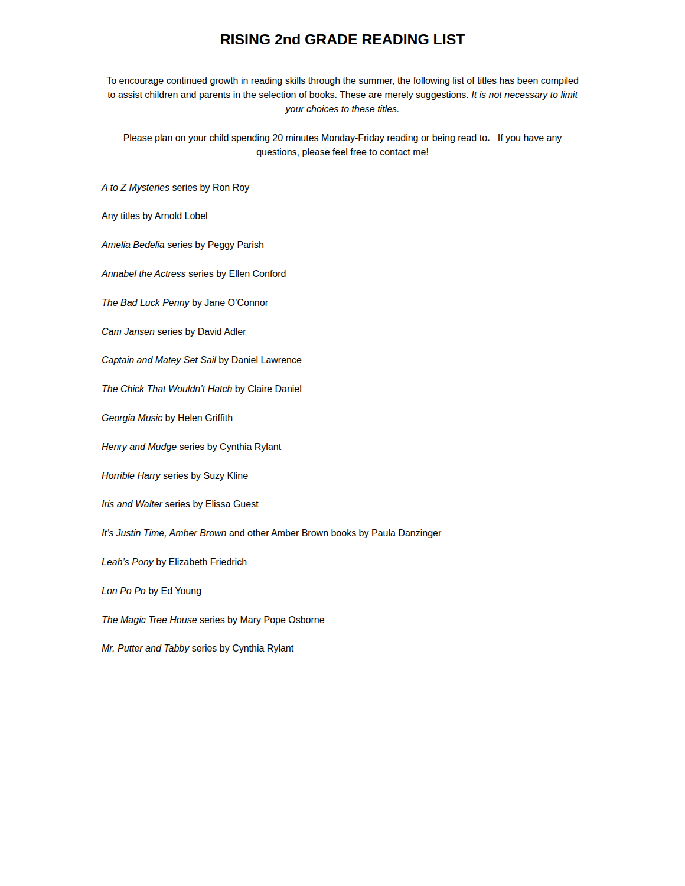RISING 2nd GRADE READING LIST
To encourage continued growth in reading skills through the summer, the following list of titles has been compiled to assist children and parents in the selection of books. These are merely suggestions. It is not necessary to limit your choices to these titles.
Please plan on your child spending 20 minutes Monday-Friday reading or being read to. If you have any questions, please feel free to contact me!
A to Z Mysteries series by Ron Roy
Any titles by Arnold Lobel
Amelia Bedelia series by Peggy Parish
Annabel the Actress series by Ellen Conford
The Bad Luck Penny by Jane O’Connor
Cam Jansen series by David Adler
Captain and Matey Set Sail by Daniel Lawrence
The Chick That Wouldn’t Hatch by Claire Daniel
Georgia Music by Helen Griffith
Henry and Mudge series by Cynthia Rylant
Horrible Harry series by Suzy Kline
Iris and Walter series by Elissa Guest
It’s Justin Time, Amber Brown and other Amber Brown books by Paula Danzinger
Leah’s Pony by Elizabeth Friedrich
Lon Po Po by Ed Young
The Magic Tree House series by Mary Pope Osborne
Mr. Putter and Tabby series by Cynthia Rylant